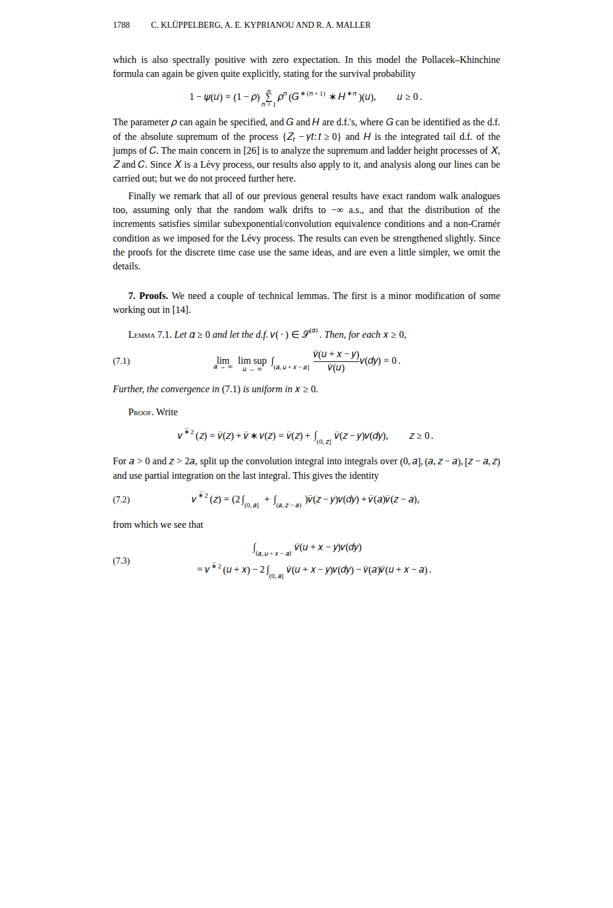1788 C. KLÜPPELBERG, A. E. KYPRIANOU AND R. A. MALLER
which is also spectrally positive with zero expectation. In this model the Pollacek–Khinchine formula can again be given quite explicitly, stating for the survival probability
1−ψ(u)= (1−ρ) ∑ n=1 ∞ ρn ( G∗(n+1) ∗ H∗n ) (u) , u≥0.
The parameter ρ can again be specified, and G and H are d.f.'s, where G can be identified as the d.f. of the absolute supremum of the process {Zt−γt:t≥0} and H is the integrated tail d.f. of the jumps of C. The main concern in [26] is to analyze the supremum and ladder height processes of X, Z and C. Since X is a Lévy process, our results also apply to it, and analysis along our lines can be carried out; but we do not proceed further here.
Finally we remark that all of our previous general results have exact random walk analogues too, assuming only that the random walk drifts to −∞ a.s., and that the distribution of the increments satisfies similar subexponential/convolution equivalence conditions and a non-Cramér condition as we imposed for the Lévy process. The results can even be strengthened slightly. Since the proofs for the discrete time case use the same ideas, and are even a little simpler, we omit the details.
7. Proofs. We need a couple of technical lemmas. The first is a minor modification of some working out in [14].
Lemma 7.1. Let α≥0 and let the d.f. ν(·)∈𝒮(α). Then, for each x≥0,
(7.1) lima→∞ lim supu→∞ ∫(a,u+x−a] ν¯(u+x−y) ν¯(u) ν(dy)=0.
Further, the convergence in (7.1) is uniform in x≥0.
Proof. Write
ν∗2¯ (z)= ν¯(z) + ν¯∗ν(z) = ν¯(z) + ∫(0,z] ν¯(z−y) ν(dy) , z≥0.
For a>0 and z>2a, split up the convolution integral into integrals over (0,a],(a,z−a),[z−a,z) and use partial integration on the last integral. This gives the identity
(7.2) ν∗2¯ (z)= ( 2 ∫(0,a] + ∫(a,z−a) ) ν¯(z−y) ν(dy) + ν¯(a) ν¯(z−a) ,
from which we see that
(7.3) ∫(a,u+x−a) ν¯(u+x−y) ν(dy) = ν∗2¯ (u+x) −2 ∫(0,a] ν¯(u+x−y) ν(dy) − ν¯(a) ν¯(u+x−a) .